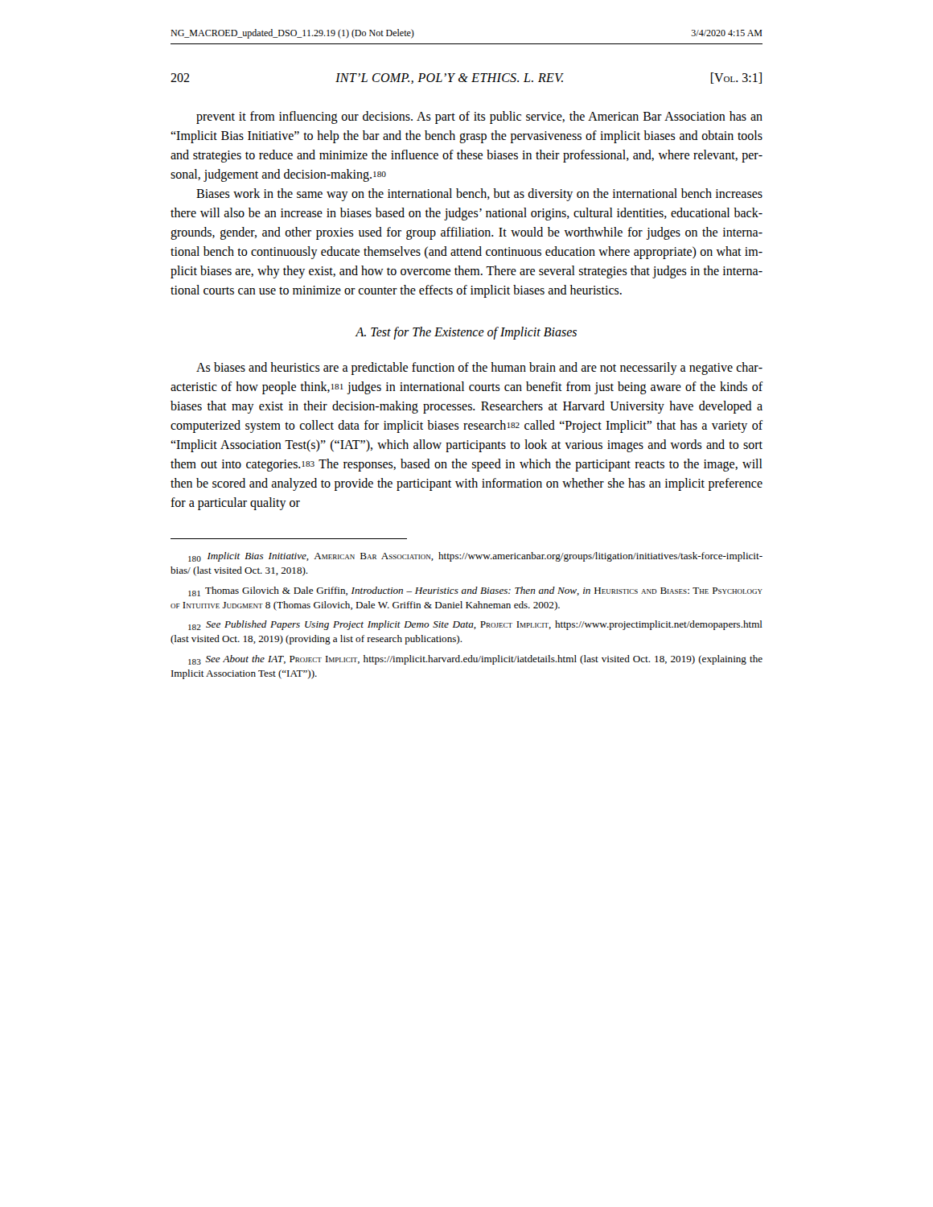NG_MACROED_updated_DSO_11.29.19 (1) (Do Not Delete) 3/4/2020 4:15 AM
202 INT’L COMP., POL’Y & ETHICS. L. REV. [Vol. 3:1]
prevent it from influencing our decisions. As part of its public service, the American Bar Association has an “Implicit Bias Initiative” to help the bar and the bench grasp the pervasiveness of implicit biases and obtain tools and strategies to reduce and minimize the influence of these biases in their professional, and, where relevant, personal, judgement and decision-making.180
Biases work in the same way on the international bench, but as diversity on the international bench increases there will also be an increase in biases based on the judges’ national origins, cultural identities, educational backgrounds, gender, and other proxies used for group affiliation. It would be worthwhile for judges on the international bench to continuously educate themselves (and attend continuous education where appropriate) on what implicit biases are, why they exist, and how to overcome them. There are several strategies that judges in the international courts can use to minimize or counter the effects of implicit biases and heuristics.
A. Test for The Existence of Implicit Biases
As biases and heuristics are a predictable function of the human brain and are not necessarily a negative characteristic of how people think,181 judges in international courts can benefit from just being aware of the kinds of biases that may exist in their decision-making processes. Researchers at Harvard University have developed a computerized system to collect data for implicit biases research182 called “Project Implicit” that has a variety of “Implicit Association Test(s)” (“IAT”), which allow participants to look at various images and words and to sort them out into categories.183 The responses, based on the speed in which the participant reacts to the image, will then be scored and analyzed to provide the participant with information on whether she has an implicit preference for a particular quality or
180 Implicit Bias Initiative, American Bar Association, https://www.americanbar.org/groups/litigation/initiatives/task-force-implicit-bias/ (last visited Oct. 31, 2018).
181 Thomas Gilovich & Dale Griffin, Introduction – Heuristics and Biases: Then and Now, in Heuristics and Biases: The Psychology of Intuitive Judgment 8 (Thomas Gilovich, Dale W. Griffin & Daniel Kahneman eds. 2002).
182 See Published Papers Using Project Implicit Demo Site Data, Project Implicit, https://www.projectimplicit.net/demopapers.html (last visited Oct. 18, 2019) (providing a list of research publications).
183 See About the IAT, Project Implicit, https://implicit.harvard.edu/implicit/iatdetails.html (last visited Oct. 18, 2019) (explaining the Implicit Association Test (“IAT”)).